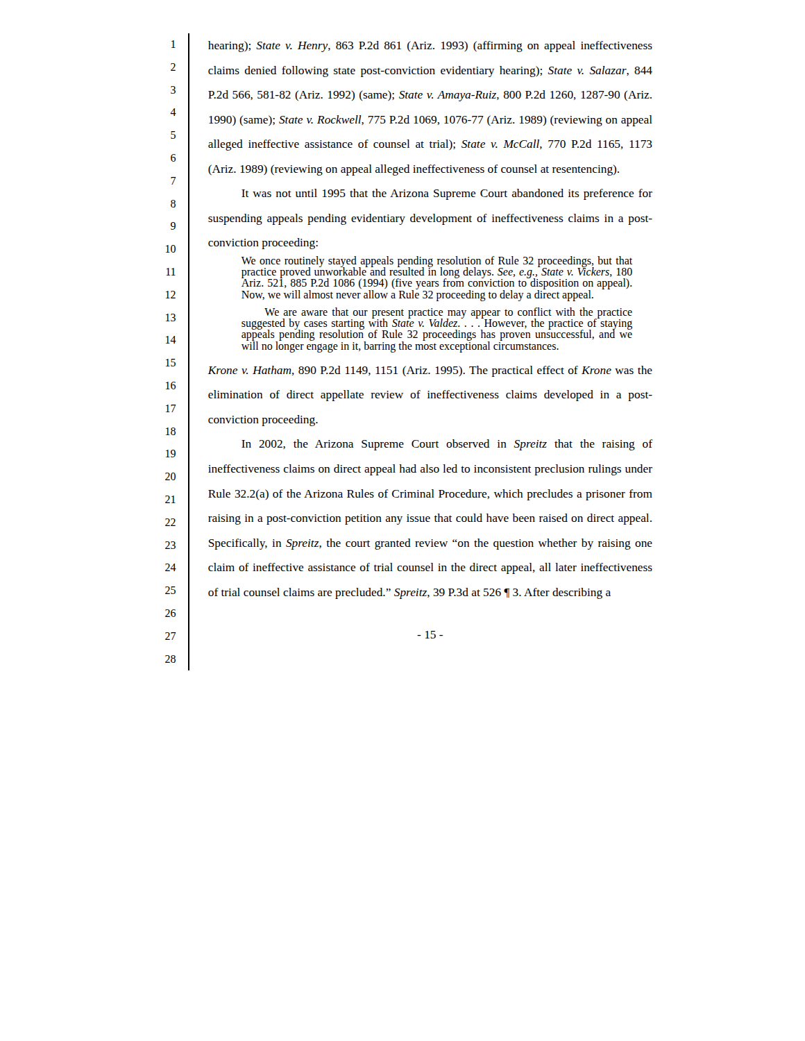1
2
3
4
5
6
7
8
9
10
11
12
13
14
15
16
17
18
19
20
21
22
23
24
25
26
27
28
hearing); State v. Henry, 863 P.2d 861 (Ariz. 1993) (affirming on appeal ineffectiveness claims denied following state post-conviction evidentiary hearing); State v. Salazar, 844 P.2d 566, 581-82 (Ariz. 1992) (same); State v. Amaya-Ruiz, 800 P.2d 1260, 1287-90 (Ariz. 1990) (same); State v. Rockwell, 775 P.2d 1069, 1076-77 (Ariz. 1989) (reviewing on appeal alleged ineffective assistance of counsel at trial); State v. McCall, 770 P.2d 1165, 1173 (Ariz. 1989) (reviewing on appeal alleged ineffectiveness of counsel at resentencing).
It was not until 1995 that the Arizona Supreme Court abandoned its preference for suspending appeals pending evidentiary development of ineffectiveness claims in a post-conviction proceeding:
We once routinely stayed appeals pending resolution of Rule 32 proceedings, but that practice proved unworkable and resulted in long delays. See, e.g., State v. Vickers, 180 Ariz. 521, 885 P.2d 1086 (1994) (five years from conviction to disposition on appeal). Now, we will almost never allow a Rule 32 proceeding to delay a direct appeal.
We are aware that our present practice may appear to conflict with the practice suggested by cases starting with State v. Valdez. . . . However, the practice of staying appeals pending resolution of Rule 32 proceedings has proven unsuccessful, and we will no longer engage in it, barring the most exceptional circumstances.
Krone v. Hatham, 890 P.2d 1149, 1151 (Ariz. 1995). The practical effect of Krone was the elimination of direct appellate review of ineffectiveness claims developed in a post-conviction proceeding.
In 2002, the Arizona Supreme Court observed in Spreitz that the raising of ineffectiveness claims on direct appeal had also led to inconsistent preclusion rulings under Rule 32.2(a) of the Arizona Rules of Criminal Procedure, which precludes a prisoner from raising in a post-conviction petition any issue that could have been raised on direct appeal. Specifically, in Spreitz, the court granted review “on the question whether by raising one claim of ineffective assistance of trial counsel in the direct appeal, all later ineffectiveness of trial counsel claims are precluded.” Spreitz, 39 P.3d at 526 ¶ 3. After describing a
- 15 -